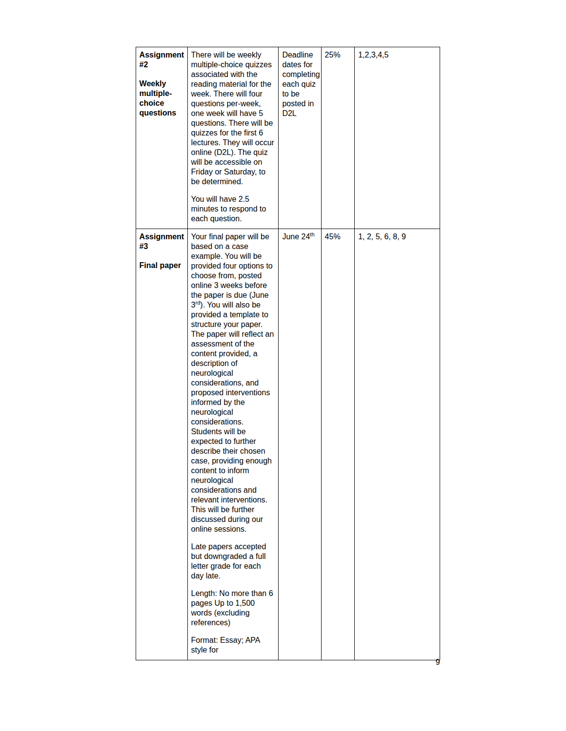| Assignment #2 Weekly multiple-choice questions | There will be weekly multiple-choice quizzes associated with the reading material for the week. There will four questions per-week, one week will have 5 questions. There will be quizzes for the first 6 lectures. They will occur online (D2L). The quiz will be accessible on Friday or Saturday, to be determined. You will have 2.5 minutes to respond to each question. | Deadline dates for completing each quiz to be posted in D2L | 25% | 1,2,3,4,5 |
| Assignment #3 Final paper | Your final paper will be based on a case example. You will be provided four options to choose from, posted online 3 weeks before the paper is due (June 3 rd ). You will also be provided a template to structure your paper. The paper will reflect an assessment of the content provided, a description of neurological considerations, and proposed interventions informed by the neurological considerations. Students will be expected to further describe their chosen case, providing enough content to inform neurological considerations and relevant interventions. This will be further discussed during our online sessions. Late papers accepted but downgraded a full letter grade for each day late. Length: No more than 6 pages Up to 1,500 words (excluding references) Format: Essay; APA style for | June 24 th | 45% | 1, 2, 5, 6, 8, 9 |
9